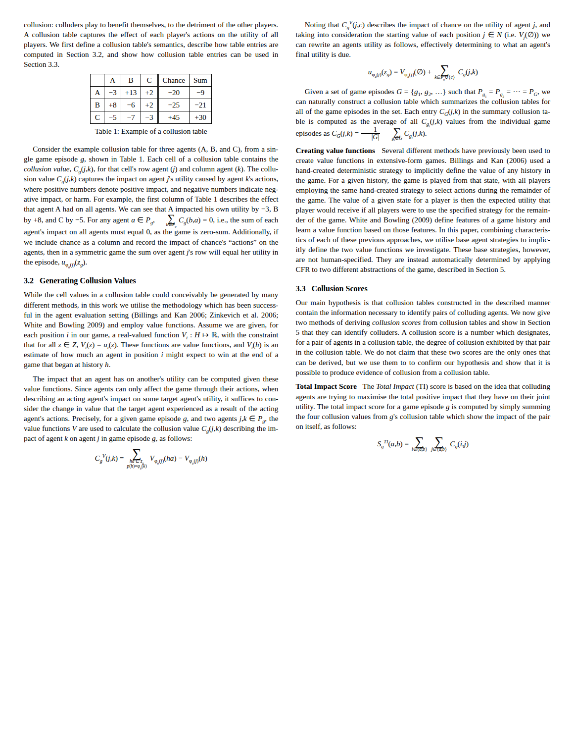collusion: colluders play to benefit themselves, to the detriment of the other players. A collusion table captures the effect of each player's actions on the utility of all players. We first define a collusion table's semantics, describe how table entries are computed in Section 3.2, and show how collusion table entries can be used in Section 3.3.
| | A | B | C | Chance | Sum |
| --- | --- | --- | --- | --- | --- |
| A | −3 | +13 | +2 | −20 | −9 |
| B | +8 | −6 | +2 | −25 | −21 |
| C | −5 | −7 | −3 | +45 | +30 |
Table 1: Example of a collusion table
Consider the example collusion table for three agents (A, B, and C), from a single game episode g, shown in Table 1. Each cell of a collusion table contains the collusion value, Cg(j,k), for that cell's row agent (j) and column agent (k). The collusion value Cg(j,k) captures the impact on agent j's utility caused by agent k's actions, where positive numbers denote positive impact, and negative numbers indicate negative impact, or harm. For example, the first column of Table 1 describes the effect that agent A had on all agents. We can see that A impacted his own utility by −3, B by +8, and C by −5. For any agent a ∈ Pg, ∑b∈Pg Cg(b,a) = 0, i.e., the sum of each agent's impact on all agents must equal 0, as the game is zero-sum. Additionally, if we include chance as a column and record the impact of chance's “actions” on the agents, then in a symmetric game the sum over agent j's row will equal her utility in the episode, uφg(j)(zg).
3.2 Generating Collusion Values
While the cell values in a collusion table could conceivably be generated by many different methods, in this work we utilise the methodology which has been successful in the agent evaluation setting (Billings and Kan 2006; Zinkevich et al. 2006; White and Bowling 2009) and employ value functions. Assume we are given, for each position i in our game, a real-valued function Vi : H ↦ ℝ, with the constraint that for all z ∈ Z, Vi(z) = ui(z). These functions are value functions, and Vi(h) is an estimate of how much an agent in position i might expect to win at the end of a game that began at history h.
The impact that an agent has on another's utility can be computed given these value functions. Since agents can only affect the game through their actions, when describing an acting agent's impact on some target agent's utility, it suffices to consider the change in value that the target agent experienced as a result of the acting agent's actions. Precisely, for a given game episode g, and two agents j,k ∈ Pg, the value functions V are used to calculate the collusion value Cg(j,k) describing the impact of agent k on agent j in game episode g, as follows:
CgV(j,k) = ∑ha ⊑ zg p(h)=φg(k) Vφg(j)(ha) − Vφg(j)(h)
Noting that CgV(j,c) describes the impact of chance on the utility of agent j, and taking into consideration the starting value of each position j ∈ N (i.e. Vj(∅)) we can rewrite an agents utility as follows, effectively determining to what an agent's final utility is due.
uφg(j)(zg) = Vφg(j)(∅) + ∑k∈Pg∪{c} Cg(j,k)
Given a set of game episodes G = {g1, g2, …} such that Pg1 = Pg2 = ··· = PG, we can naturally construct a collusion table which summarizes the collusion tables for all of the game episodes in the set. Each entry CG(j,k) in the summary collusion table is computed as the average of all Cgi(j,k) values from the individual game episodes as CG(j,k) = 1|G| ∑gi∈G Cgi(j,k).
Creating value functions Several different methods have previously been used to create value functions in extensive-form games. Billings and Kan (2006) used a hand-created deterministic strategy to implicitly define the value of any history in the game. For a given history, the game is played from that state, with all players employing the same hand-created strategy to select actions during the remainder of the game. The value of a given state for a player is then the expected utility that player would receive if all players were to use the specified strategy for the remainder of the game. White and Bowling (2009) define features of a game history and learn a value function based on those features. In this paper, combining characteristics of each of these previous approaches, we utilise base agent strategies to implicitly define the two value functions we investigate. These base strategies, however, are not human-specified. They are instead automatically determined by applying CFR to two different abstractions of the game, described in Section 5.
3.3 Collusion Scores
Our main hypothesis is that collusion tables constructed in the described manner contain the information necessary to identify pairs of colluding agents. We now give two methods of deriving collusion scores from collusion tables and show in Section 5 that they can identify colluders. A collusion score is a number which designates, for a pair of agents in a collusion table, the degree of collusion exhibited by that pair in the collusion table. We do not claim that these two scores are the only ones that can be derived, but we use them to to confirm our hypothesis and show that it is possible to produce evidence of collusion from a collusion table.
Total Impact Score The Total Impact (TI) score is based on the idea that colluding agents are trying to maximise the total positive impact that they have on their joint utility. The total impact score for a game episode g is computed by simply summing the four collusion values from g's collusion table which show the impact of the pair on itself, as follows:
SgTI(a,b) = ∑i∈{a,b} ∑j∈{a,b} Cg(i,j)